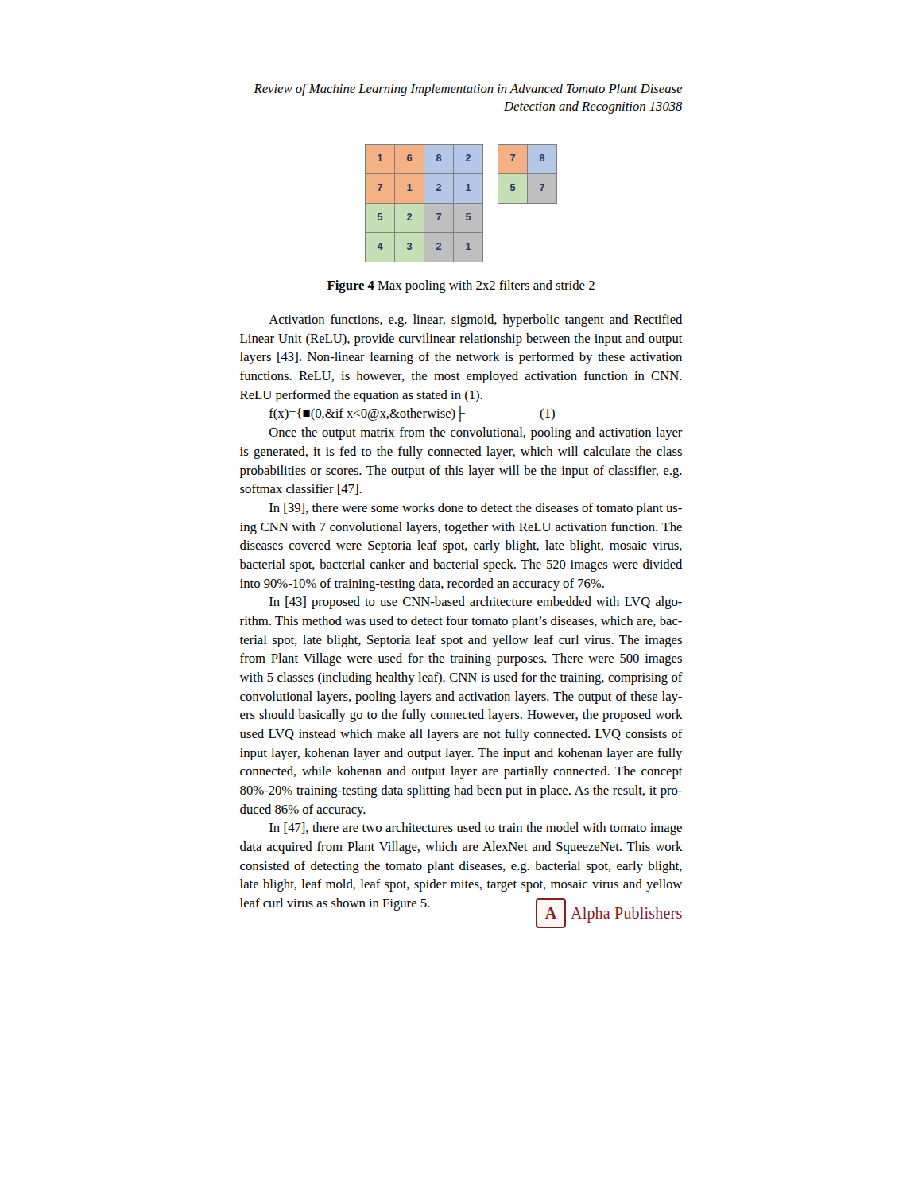Review of Machine Learning Implementation in Advanced Tomato Plant Disease
Detection and Recognition 13038
| 1 | 6 | 8 | 2 |
| 7 | 1 | 2 | 1 |
| 5 | 2 | 7 | 5 |
| 4 | 3 | 2 | 1 |
| 7 | 8 |
| 5 | 7 |
Figure 4 Max pooling with 2x2 filters and stride 2
Activation functions, e.g. linear, sigmoid, hyperbolic tangent and Rectified Linear Unit (ReLU), provide curvilinear relationship between the input and output layers [43]. Non-linear learning of the network is performed by these activation functions. ReLU, is however, the most employed activation function in CNN. ReLU performed the equation as stated in (1).
f(x)={■(0,&if x<0@x,&otherwise)├ (1)
Once the output matrix from the convolutional, pooling and activation layer is generated, it is fed to the fully connected layer, which will calculate the class probabilities or scores. The output of this layer will be the input of classifier, e.g. softmax classifier [47].
In [39], there were some works done to detect the diseases of tomato plant using CNN with 7 convolutional layers, together with ReLU activation function. The diseases covered were Septoria leaf spot, early blight, late blight, mosaic virus, bacterial spot, bacterial canker and bacterial speck. The 520 images were divided into 90%-10% of training-testing data, recorded an accuracy of 76%.
In [43] proposed to use CNN-based architecture embedded with LVQ algorithm. This method was used to detect four tomato plant’s diseases, which are, bacterial spot, late blight, Septoria leaf spot and yellow leaf curl virus. The images from Plant Village were used for the training purposes. There were 500 images with 5 classes (including healthy leaf). CNN is used for the training, comprising of convolutional layers, pooling layers and activation layers. The output of these layers should basically go to the fully connected layers. However, the proposed work used LVQ instead which make all layers are not fully connected. LVQ consists of input layer, kohenan layer and output layer. The input and kohenan layer are fully connected, while kohenan and output layer are partially connected. The concept 80%-20% training-testing data splitting had been put in place. As the result, it produced 86% of accuracy.
In [47], there are two architectures used to train the model with tomato image data acquired from Plant Village, which are AlexNet and SqueezeNet. This work consisted of detecting the tomato plant diseases, e.g. bacterial spot, early blight, late blight, leaf mold, leaf spot, spider mites, target spot, mosaic virus and yellow leaf curl virus as shown in Figure 5.
A
Alpha Publishers